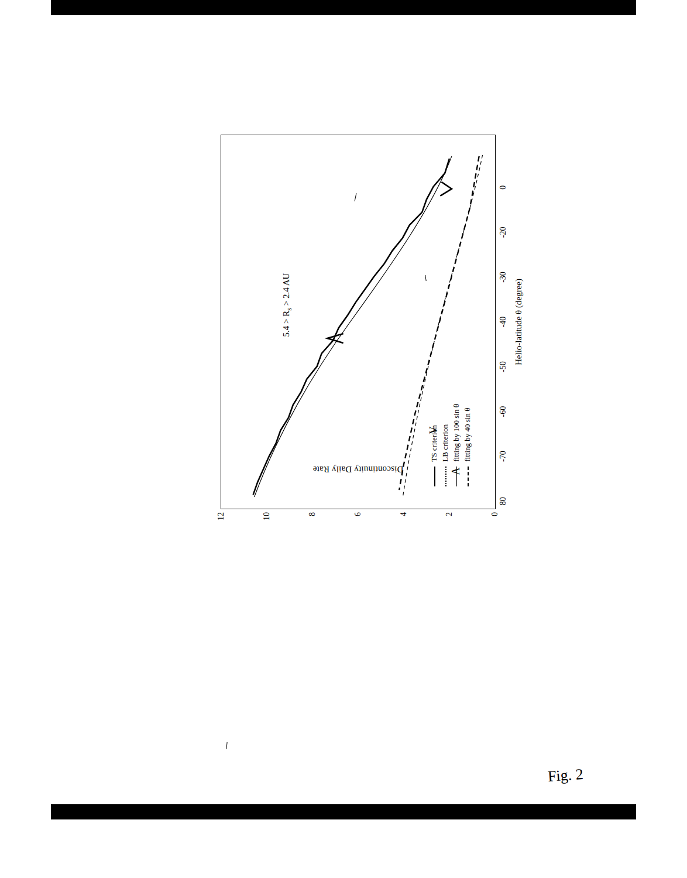Discontinuity Daily Rate
12
10
8
6
4
2
0
80
-70
-60
-50
-40
-30
-20
0
Helio-latitude θ (degree)
5.4 > Rs > 2.4 AU
A V
TS criterion
LB criterion
fitting by 100 sin θ
fitting by 40 sin θ
Fig. 2